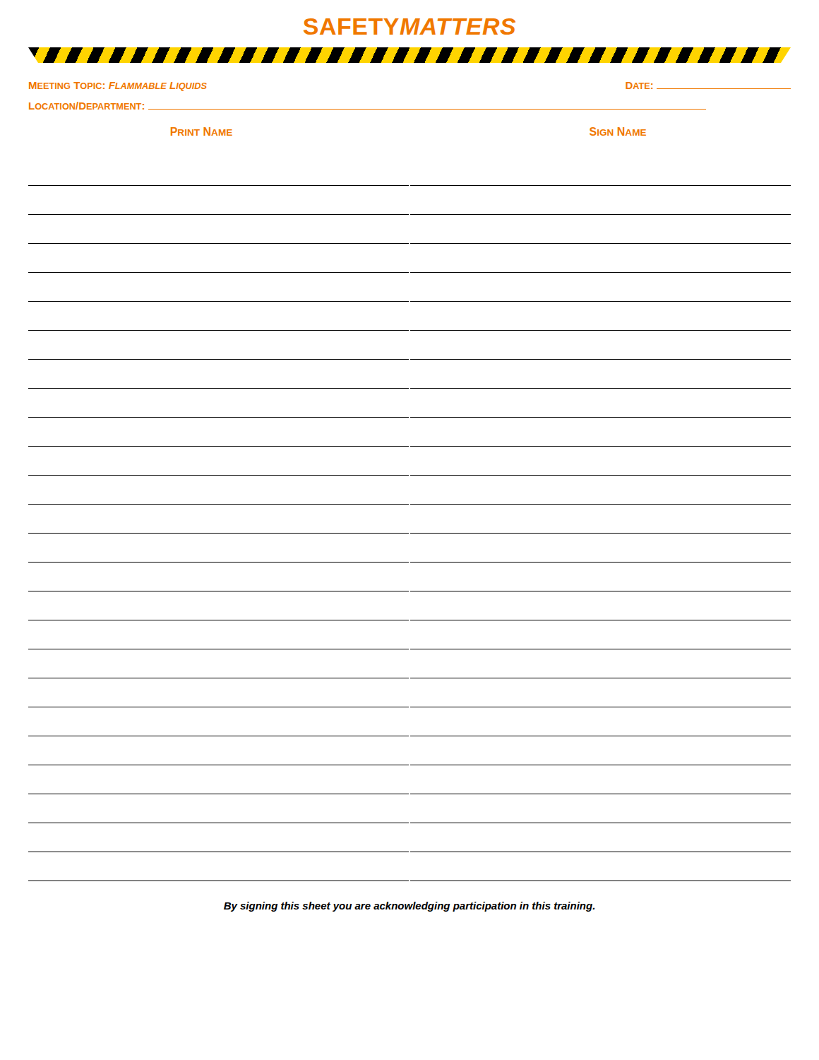SAFETY MATTERS
MEETING TOPIC: FLAMMABLE LIQUIDS DATE:
LOCATION/DEPARTMENT:
PRINT NAME
SIGN NAME
By signing this sheet you are acknowledging participation in this training.